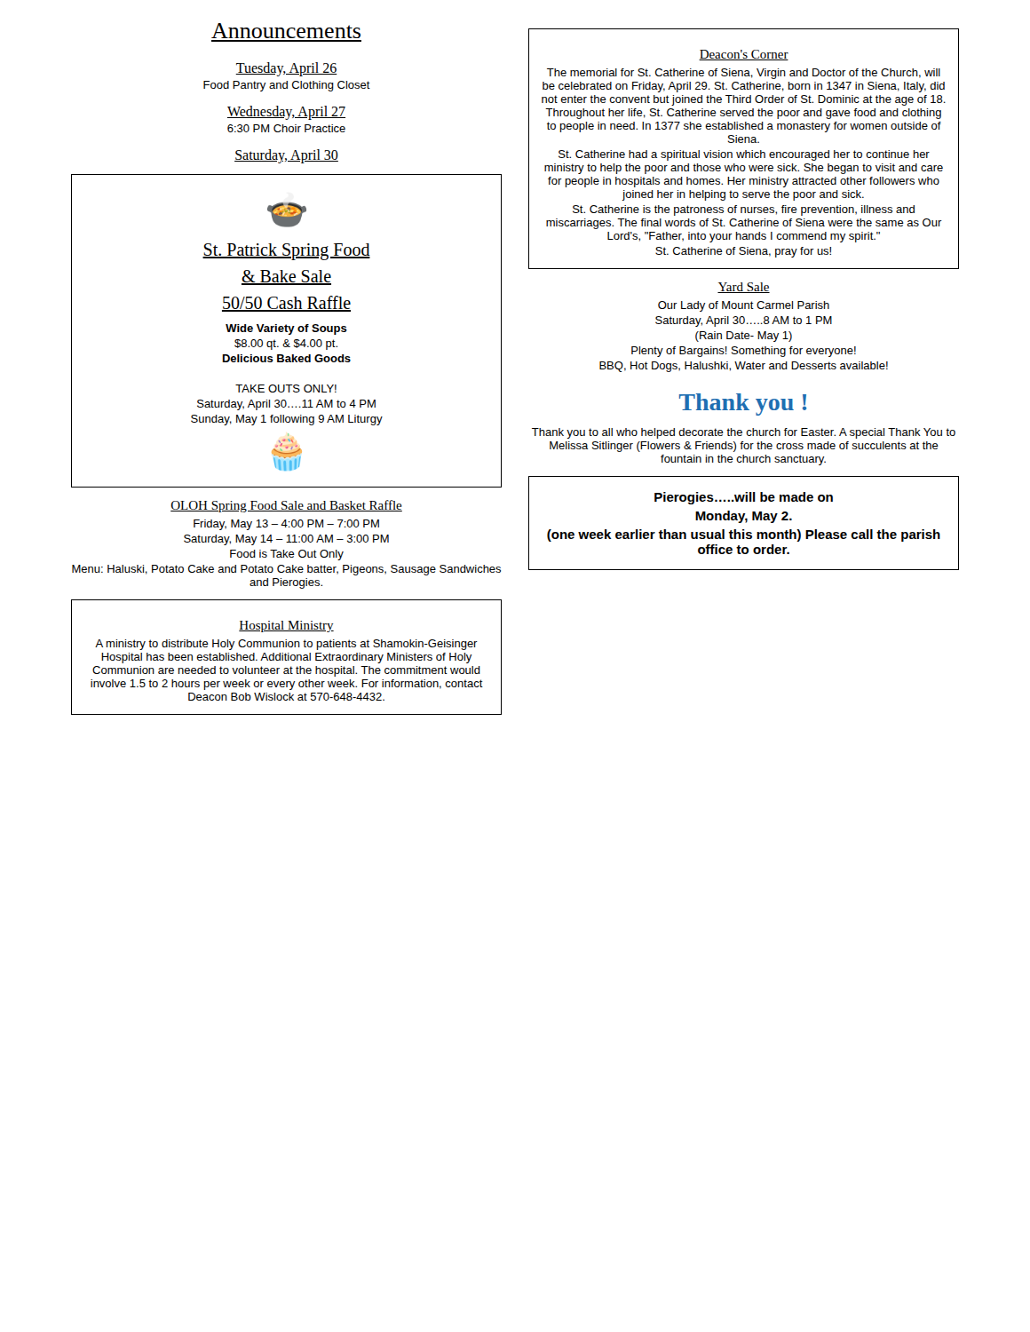Announcements
Tuesday, April 26
Food Pantry and Clothing Closet
Wednesday, April 27
6:30 PM Choir Practice
Saturday, April 30
🍲
St. Patrick Spring Food
& Bake Sale
50/50 Cash Raffle
Wide Variety of Soups
$8.00 qt. & $4.00 pt.
Delicious Baked Goods
TAKE OUTS ONLY!
Saturday, April 30….11 AM to 4 PM
Sunday, May 1 following 9 AM Liturgy
🧁
OLOH Spring Food Sale and Basket Raffle
Friday, May 13 – 4:00 PM – 7:00 PM
Saturday, May 14 – 11:00 AM – 3:00 PM
Food is Take Out Only
Menu: Haluski, Potato Cake and Potato Cake batter, Pigeons, Sausage Sandwiches and Pierogies.
Hospital Ministry
A ministry to distribute Holy Communion to patients at Shamokin-Geisinger Hospital has been established. Additional Extraordinary Ministers of Holy Communion are needed to volunteer at the hospital. The commitment would involve 1.5 to 2 hours per week or every other week. For information, contact Deacon Bob Wislock at 570-648-4432.
Deacon's Corner
The memorial for St. Catherine of Siena, Virgin and Doctor of the Church, will be celebrated on Friday, April 29. St. Catherine, born in 1347 in Siena, Italy, did not enter the convent but joined the Third Order of St. Dominic at the age of 18. Throughout her life, St. Catherine served the poor and gave food and clothing to people in need. In 1377 she established a monastery for women outside of Siena.
St. Catherine had a spiritual vision which encouraged her to continue her ministry to help the poor and those who were sick. She began to visit and care for people in hospitals and homes. Her ministry attracted other followers who joined her in helping to serve the poor and sick.
St. Catherine is the patroness of nurses, fire prevention, illness and miscarriages. The final words of St. Catherine of Siena were the same as Our Lord's, "Father, into your hands I commend my spirit."
St. Catherine of Siena, pray for us!
Yard Sale
Our Lady of Mount Carmel Parish
Saturday, April 30…..8 AM to 1 PM
(Rain Date- May 1)
Plenty of Bargains! Something for everyone!
BBQ, Hot Dogs, Halushki, Water and Desserts available!
Thank you !
Thank you to all who helped decorate the church for Easter. A special Thank You to Melissa Sitlinger (Flowers & Friends) for the cross made of succulents at the fountain in the church sanctuary.
Pierogies…..will be made on
Monday, May 2.
(one week earlier than usual this month) Please call the parish office to order.